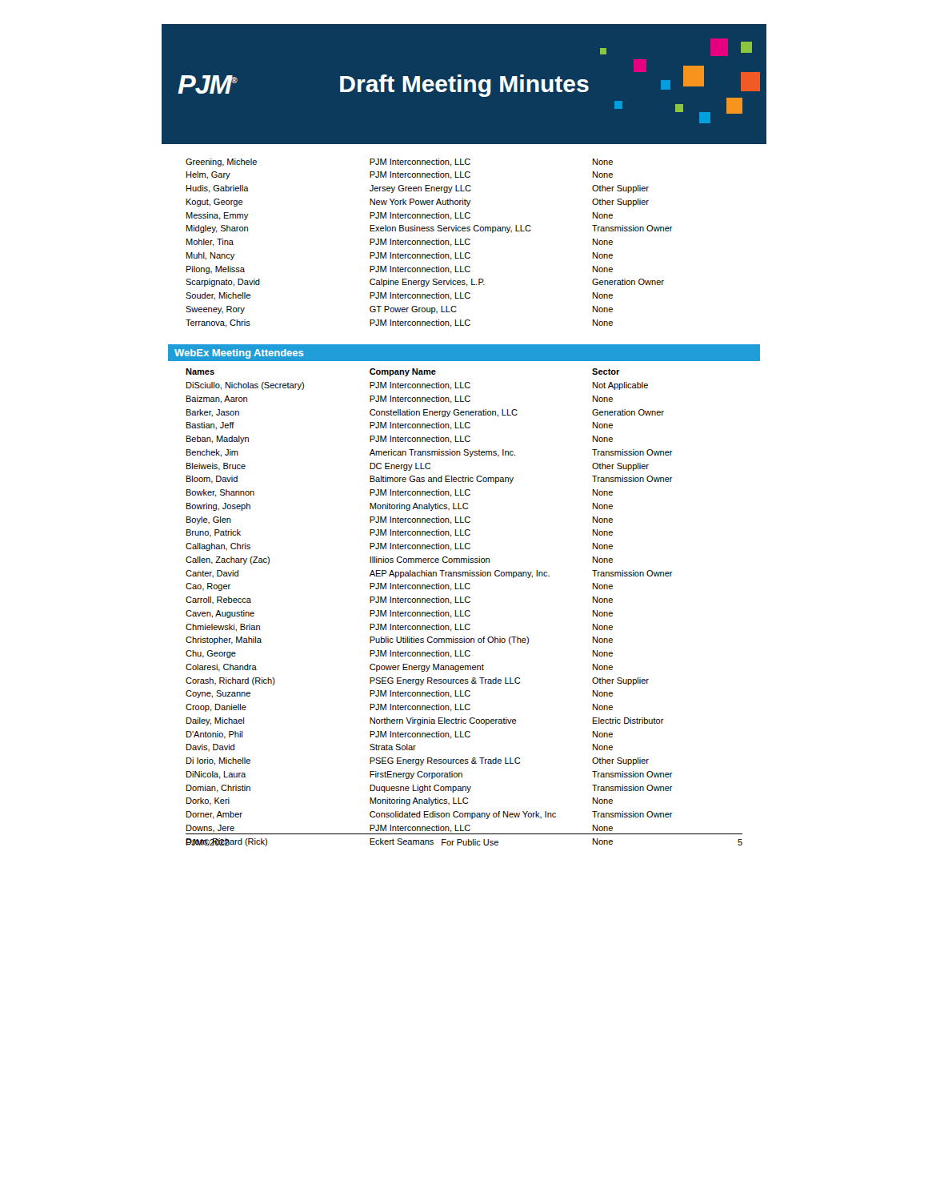PJM®
Draft Meeting Minutes
| Greening, Michele | PJM Interconnection, LLC | None |
| Helm, Gary | PJM Interconnection, LLC | None |
| Hudis, Gabriella | Jersey Green Energy LLC | Other Supplier |
| Kogut, George | New York Power Authority | Other Supplier |
| Messina, Emmy | PJM Interconnection, LLC | None |
| Midgley, Sharon | Exelon Business Services Company, LLC | Transmission Owner |
| Mohler, Tina | PJM Interconnection, LLC | None |
| Muhl, Nancy | PJM Interconnection, LLC | None |
| Pilong, Melissa | PJM Interconnection, LLC | None |
| Scarpignato, David | Calpine Energy Services, L.P. | Generation Owner |
| Souder, Michelle | PJM Interconnection, LLC | None |
| Sweeney, Rory | GT Power Group, LLC | None |
| Terranova, Chris | PJM Interconnection, LLC | None |
WebEx Meeting Attendees
| Names | Company Name | Sector |
| DiSciullo, Nicholas (Secretary) | PJM Interconnection, LLC | Not Applicable |
| Baizman, Aaron | PJM Interconnection, LLC | None |
| Barker, Jason | Constellation Energy Generation, LLC | Generation Owner |
| Bastian, Jeff | PJM Interconnection, LLC | None |
| Beban, Madalyn | PJM Interconnection, LLC | None |
| Benchek, Jim | American Transmission Systems, Inc. | Transmission Owner |
| Bleiweis, Bruce | DC Energy LLC | Other Supplier |
| Bloom, David | Baltimore Gas and Electric Company | Transmission Owner |
| Bowker, Shannon | PJM Interconnection, LLC | None |
| Bowring, Joseph | Monitoring Analytics, LLC | None |
| Boyle, Glen | PJM Interconnection, LLC | None |
| Bruno, Patrick | PJM Interconnection, LLC | None |
| Callaghan, Chris | PJM Interconnection, LLC | None |
| Callen, Zachary (Zac) | Illinios Commerce Commission | None |
| Canter, David | AEP Appalachian Transmission Company, Inc. | Transmission Owner |
| Cao, Roger | PJM Interconnection, LLC | None |
| Carroll, Rebecca | PJM Interconnection, LLC | None |
| Caven, Augustine | PJM Interconnection, LLC | None |
| Chmielewski, Brian | PJM Interconnection, LLC | None |
| Christopher, Mahila | Public Utilities Commission of Ohio (The) | None |
| Chu, George | PJM Interconnection, LLC | None |
| Colaresi, Chandra | Cpower Energy Management | None |
| Corash, Richard (Rich) | PSEG Energy Resources & Trade LLC | Other Supplier |
| Coyne, Suzanne | PJM Interconnection, LLC | None |
| Croop, Danielle | PJM Interconnection, LLC | None |
| Dailey, Michael | Northern Virginia Electric Cooperative | Electric Distributor |
| D'Antonio, Phil | PJM Interconnection, LLC | None |
| Davis, David | Strata Solar | None |
| Di Iorio, Michelle | PSEG Energy Resources & Trade LLC | Other Supplier |
| DiNicola, Laura | FirstEnergy Corporation | Transmission Owner |
| Domian, Christin | Duquesne Light Company | Transmission Owner |
| Dorko, Keri | Monitoring Analytics, LLC | None |
| Dorner, Amber | Consolidated Edison Company of New York, Inc | Transmission Owner |
| Downs, Jere | PJM Interconnection, LLC | None |
| Drom, Richard (Rick) | Eckert Seamans | None |
PJM©2022
For Public Use
5